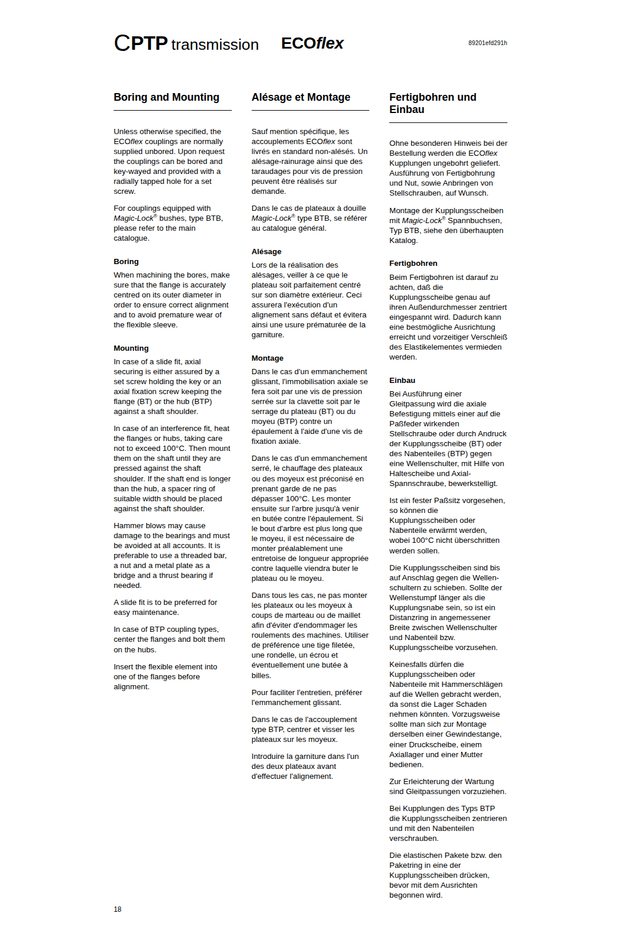CPTPtransmission ECOflex
89201efd291h
Boring and Mounting
Unless otherwise specified, the ECOflex couplings are normally supplied unbored. Upon request the couplings can be bored and key-wayed and provided with a radially tapped hole for a set screw.
For couplings equipped with Magic-Lock® bushes, type BTB, please refer to the main catalogue.
Boring
When machining the bores, make sure that the flange is accurately centred on its outer diameter in order to ensure correct alignment and to avoid premature wear of the flexible sleeve.
Mounting
In case of a slide fit, axial securing is either assured by a set screw holding the key or an axial fixation screw keeping the flange (BT) or the hub (BTP) against a shaft shoulder.
In case of an interference fit, heat the flanges or hubs, taking care not to exceed 100°C. Then mount them on the shaft until they are pressed against the shaft shoulder. If the shaft end is longer than the hub, a spacer ring of suitable width should be placed against the shaft shoulder.
Hammer blows may cause damage to the bearings and must be avoided at all accounts. It is preferable to use a threaded bar, a nut and a metal plate as a bridge and a thrust bearing if needed.
A slide fit is to be preferred for easy maintenance.
In case of BTP coupling types, center the flanges and bolt them on the hubs.
Insert the flexible element into one of the flanges before alignment.
Alésage et Montage
Sauf mention spécifique, les accouplements ECOflex sont livrés en standard non-alésés. Un alésage-rainurage ainsi que des taraudages pour vis de pression peuvent être réalisés sur demande.
Dans le cas de plateaux à douille Magic-Lock® type BTB, se référer au catalogue général.
Alésage
Lors de la réalisation des alésages, veiller à ce que le plateau soit parfaitement centré sur son diamètre extérieur. Ceci assurera l'exécution d'un alignement sans défaut et évitera ainsi une usure prématurée de la garniture.
Montage
Dans le cas d'un emmanchement glissant, l'immobilisation axiale se fera soit par une vis de pression serrée sur la clavette soit par le serrage du plateau (BT) ou du moyeu (BTP) contre un épaulement à l'aide d'une vis de fixation axiale.
Dans le cas d'un emmanchement serré, le chauffage des plateaux ou des moyeux est préconisé en prenant garde de ne pas dépasser 100°C. Les monter ensuite sur l'arbre jusqu'à venir en butée contre l'épaulement. Si le bout d'arbre est plus long que le moyeu, il est nécessaire de monter préalablement une entretoise de longueur appropriée contre laquelle viendra buter le plateau ou le moyeu.
Dans tous les cas, ne pas monter les plateaux ou les moyeux à coups de marteau ou de maillet afin d'éviter d'endommager les roulements des machines. Utiliser de préférence une tige filetée, une rondelle, un écrou et éventuellement une butée à billes.
Pour faciliter l'entretien, préférer l'emmanchement glissant.
Dans le cas de l'accouplement type BTP, centrer et visser les plateaux sur les moyeux.
Introduire la garniture dans l'un des deux plateaux avant d'effectuer l'alignement.
Fertigbohren und Einbau
Ohne besonderen Hinweis bei der Bestellung werden die ECOflex Kupplungen ungebohrt geliefert. Ausführung von Fertigbohrung und Nut, sowie Anbringen von Stellschrauben, auf Wunsch.
Montage der Kupplungsscheiben mit Magic-Lock® Spannbuchsen, Typ BTB, siehe den überhaupten Katalog.
Fertigbohren
Beim Fertigbohren ist darauf zu achten, daß die Kupplungsscheibe genau auf ihren Außendurchmesser zentriert eingespannt wird. Dadurch kann eine bestmögliche Ausrichtung erreicht und vorzeitiger Verschleiß des Elastikelementes vermieden werden.
Einbau
Bei Ausführung einer Gleitpassung wird die axiale Befestigung mittels einer auf die Paßfeder wirkenden Stellschraube oder durch Andruck der Kupplungsscheibe (BT) oder des Nabenteiles (BTP) gegen eine Wellenschulter, mit Hilfe von Haltescheibe und Axial-Spannschraube, bewerkstelligt.
Ist ein fester Paßsitz vorgesehen, so können die Kupplungsscheiben oder Nabenteile erwärmt werden, wobei 100°C nicht überschritten werden sollen.
Die Kupplungsscheiben sind bis auf Anschlag gegen die Wellen-schultern zu schieben. Sollte der Wellenstumpf länger als die Kupplungsnabe sein, so ist ein Distanzring in angemessener Breite zwischen Wellenschulter und Nabenteil bzw. Kupplungsscheibe vorzusehen.
Keinesfalls dürfen die Kupplungsscheiben oder Nabenteile mit Hammerschlägen auf die Wellen gebracht werden, da sonst die Lager Schaden nehmen könnten. Vorzugsweise sollte man sich zur Montage derselben einer Gewindestange, einer Druckscheibe, einem Axiallager und einer Mutter bedienen.
Zur Erleichterung der Wartung sind Gleitpassungen vorzuziehen.
Bei Kupplungen des Typs BTP die Kupplungsscheiben zentrieren und mit den Nabenteilen verschrauben.
Die elastischen Pakete bzw. den Paketring in eine der Kupplungsscheiben drücken, bevor mit dem Ausrichten begonnen wird.
18